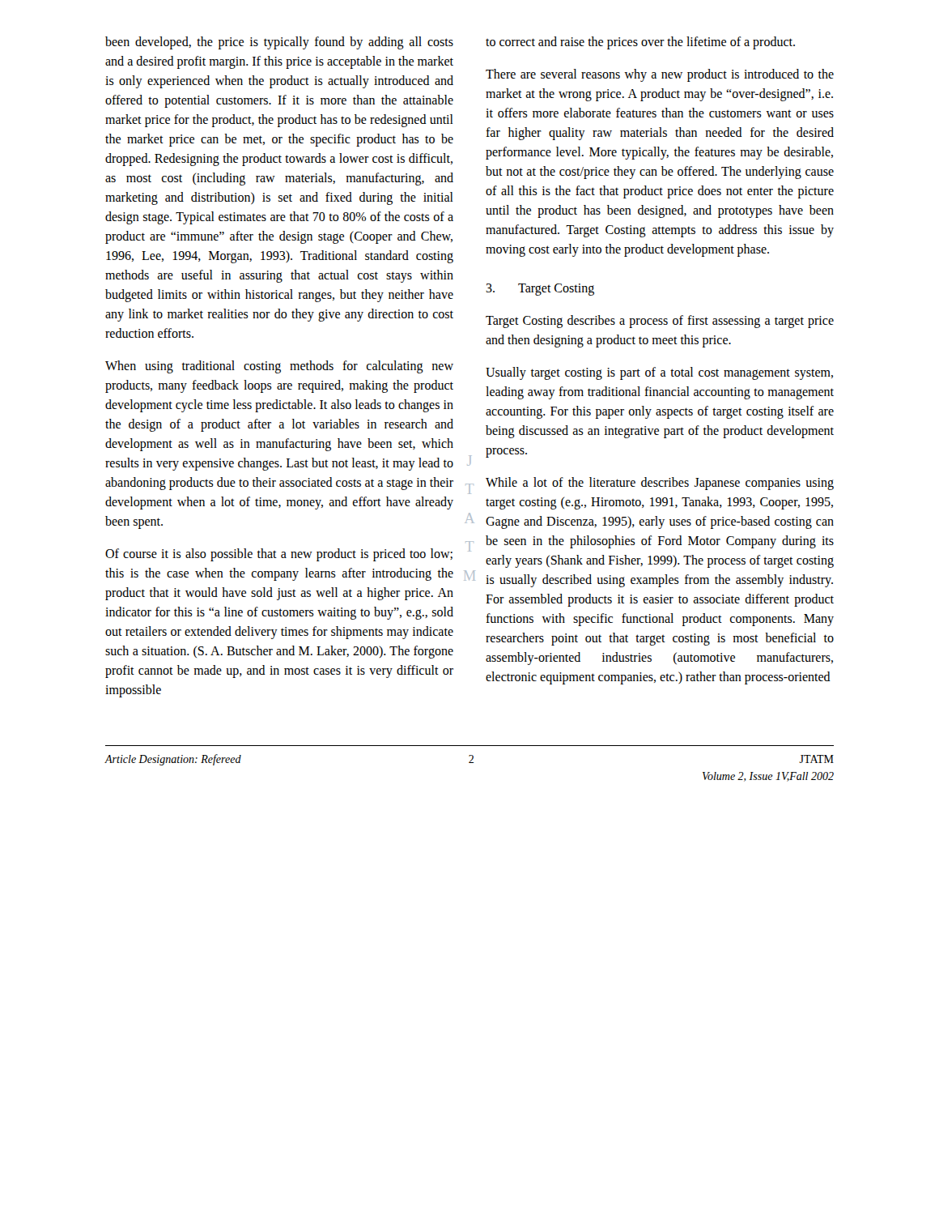J T A T M
been developed, the price is typically found by adding all costs and a desired profit margin. If this price is acceptable in the market is only experienced when the product is actually introduced and offered to potential customers. If it is more than the attainable market price for the product, the product has to be redesigned until the market price can be met, or the specific product has to be dropped. Redesigning the product towards a lower cost is difficult, as most cost (including raw materials, manufacturing, and marketing and distribution) is set and fixed during the initial design stage. Typical estimates are that 70 to 80% of the costs of a product are “immune” after the design stage (Cooper and Chew, 1996, Lee, 1994, Morgan, 1993). Traditional standard costing methods are useful in assuring that actual cost stays within budgeted limits or within historical ranges, but they neither have any link to market realities nor do they give any direction to cost reduction efforts.
When using traditional costing methods for calculating new products, many feedback loops are required, making the product development cycle time less predictable. It also leads to changes in the design of a product after a lot variables in research and development as well as in manufacturing have been set, which results in very expensive changes. Last but not least, it may lead to abandoning products due to their associated costs at a stage in their development when a lot of time, money, and effort have already been spent.
Of course it is also possible that a new product is priced too low; this is the case when the company learns after introducing the product that it would have sold just as well at a higher price. An indicator for this is “a line of customers waiting to buy”, e.g., sold out retailers or extended delivery times for shipments may indicate such a situation. (S. A. Butscher and M. Laker, 2000). The forgone profit cannot be made up, and in most cases it is very difficult or impossible
to correct and raise the prices over the lifetime of a product.
There are several reasons why a new product is introduced to the market at the wrong price. A product may be “over-designed”, i.e. it offers more elaborate features than the customers want or uses far higher quality raw materials than needed for the desired performance level. More typically, the features may be desirable, but not at the cost/price they can be offered. The underlying cause of all this is the fact that product price does not enter the picture until the product has been designed, and prototypes have been manufactured. Target Costing attempts to address this issue by moving cost early into the product development phase.
3. Target Costing
Target Costing describes a process of first assessing a target price and then designing a product to meet this price.
Usually target costing is part of a total cost management system, leading away from traditional financial accounting to management accounting. For this paper only aspects of target costing itself are being discussed as an integrative part of the product development process.
While a lot of the literature describes Japanese companies using target costing (e.g., Hiromoto, 1991, Tanaka, 1993, Cooper, 1995, Gagne and Discenza, 1995), early uses of price-based costing can be seen in the philosophies of Ford Motor Company during its early years (Shank and Fisher, 1999). The process of target costing is usually described using examples from the assembly industry. For assembled products it is easier to associate different product functions with specific functional product components. Many researchers point out that target costing is most beneficial to assembly-oriented industries (automotive manufacturers, electronic equipment companies, etc.) rather than process-oriented
Article Designation: Refereed
2
JTATM
Volume 2, Issue 1V,Fall 2002